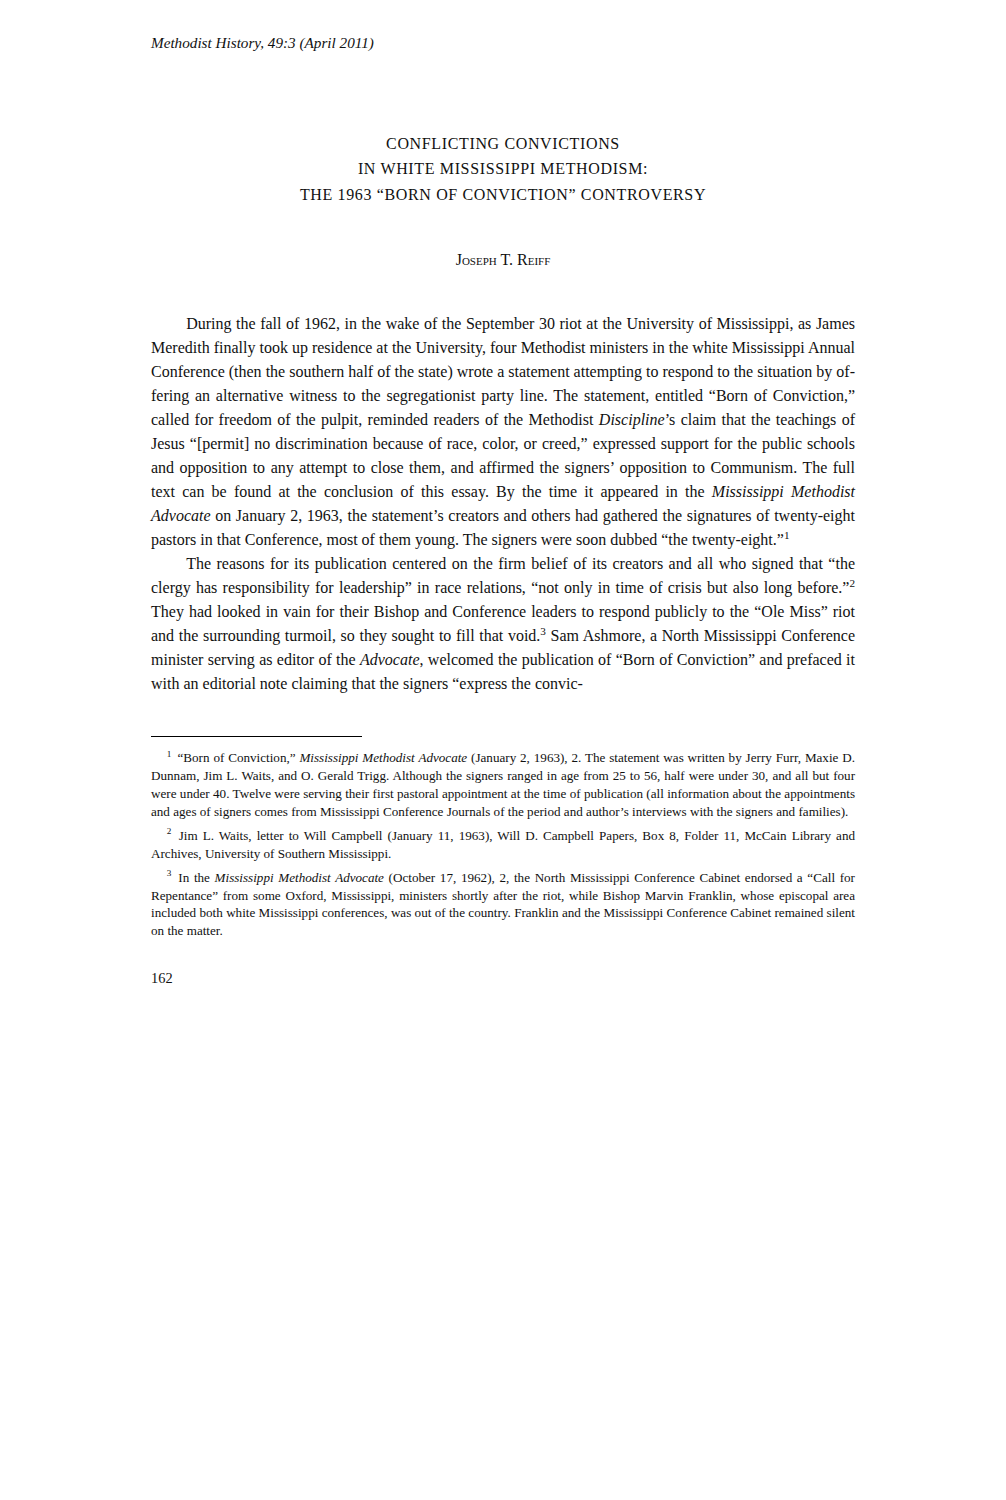Methodist History, 49:3 (April 2011)
Conflicting Convictions
in White Mississippi Methodism:
The 1963 “Born of Conviction” Controversy
Joseph T. Reiff
During the fall of 1962, in the wake of the September 30 riot at the University of Mississippi, as James Meredith finally took up residence at the University, four Methodist ministers in the white Mississippi Annual Conference (then the southern half of the state) wrote a statement attempting to respond to the situation by offering an alternative witness to the segregationist party line. The statement, entitled “Born of Conviction,” called for freedom of the pulpit, reminded readers of the Methodist Discipline’s claim that the teachings of Jesus “[permit] no discrimination because of race, color, or creed,” expressed support for the public schools and opposition to any attempt to close them, and affirmed the signers’ opposition to Communism. The full text can be found at the conclusion of this essay. By the time it appeared in the Mississippi Methodist Advocate on January 2, 1963, the statement’s creators and others had gathered the signatures of twenty-eight pastors in that Conference, most of them young. The signers were soon dubbed “the twenty-eight.”1
The reasons for its publication centered on the firm belief of its creators and all who signed that “the clergy has responsibility for leadership” in race relations, “not only in time of crisis but also long before.”2 They had looked in vain for their Bishop and Conference leaders to respond publicly to the “Ole Miss” riot and the surrounding turmoil, so they sought to fill that void.3 Sam Ashmore, a North Mississippi Conference minister serving as editor of the Advocate, welcomed the publication of “Born of Conviction” and prefaced it with an editorial note claiming that the signers “express the convic-
1 “Born of Conviction,” Mississippi Methodist Advocate (January 2, 1963), 2. The statement was written by Jerry Furr, Maxie D. Dunnam, Jim L. Waits, and O. Gerald Trigg. Although the signers ranged in age from 25 to 56, half were under 30, and all but four were under 40. Twelve were serving their first pastoral appointment at the time of publication (all information about the appointments and ages of signers comes from Mississippi Conference Journals of the period and author’s interviews with the signers and families).
2 Jim L. Waits, letter to Will Campbell (January 11, 1963), Will D. Campbell Papers, Box 8, Folder 11, McCain Library and Archives, University of Southern Mississippi.
3 In the Mississippi Methodist Advocate (October 17, 1962), 2, the North Mississippi Conference Cabinet endorsed a “Call for Repentance” from some Oxford, Mississippi, ministers shortly after the riot, while Bishop Marvin Franklin, whose episcopal area included both white Mississippi conferences, was out of the country. Franklin and the Mississippi Conference Cabinet remained silent on the matter.
162